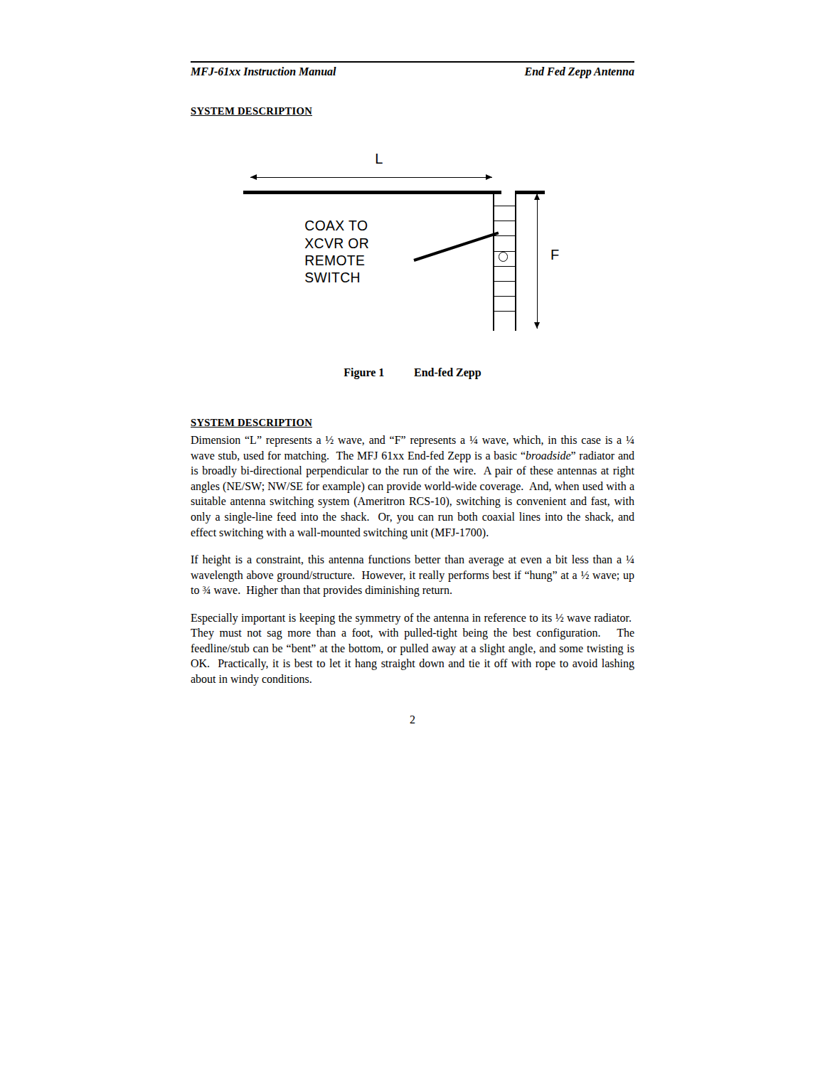MFJ-61xx Instruction Manual End Fed Zepp Antenna
SYSTEM DESCRIPTION
L
COAX TO
XCVR OR
REMOTE
SWITCH
F
Figure 1 End-fed Zepp
SYSTEM DESCRIPTION
Dimension “L” represents a ½ wave, and “F” represents a ¼ wave, which, in this case is a ¼ wave stub, used for matching. The MFJ 61xx End-fed Zepp is a basic “broadside” radiator and is broadly bi-directional perpendicular to the run of the wire. A pair of these antennas at right angles (NE/SW; NW/SE for example) can provide world-wide coverage. And, when used with a suitable antenna switching system (Ameritron RCS-10), switching is convenient and fast, with only a single-line feed into the shack. Or, you can run both coaxial lines into the shack, and effect switching with a wall-mounted switching unit (MFJ-1700).
If height is a constraint, this antenna functions better than average at even a bit less than a ¼ wavelength above ground/structure. However, it really performs best if “hung” at a ½ wave; up to ¾ wave. Higher than that provides diminishing return.
Especially important is keeping the symmetry of the antenna in reference to its ½ wave radiator. They must not sag more than a foot, with pulled-tight being the best configuration. The feedline/stub can be “bent” at the bottom, or pulled away at a slight angle, and some twisting is OK. Practically, it is best to let it hang straight down and tie it off with rope to avoid lashing about in windy conditions.
2